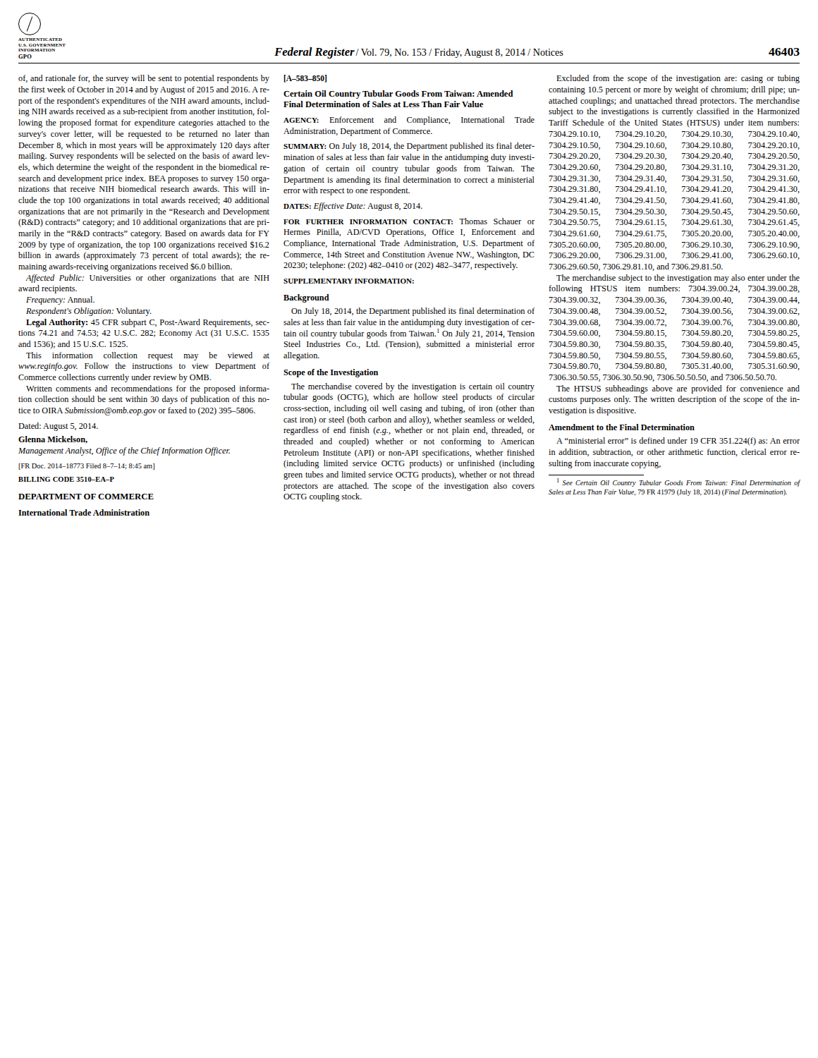Authenticated
U.S. Government
Information
GPO
Federal Register/ Vol. 79, No. 153 / Friday, August 8, 2014 / Notices
46403
of, and rationale for, the survey will be sent to potential respondents by the first week of October in 2014 and by August of 2015 and 2016. A report of the respondent's expenditures of the NIH award amounts, including NIH awards received as a sub-recipient from another institution, following the proposed format for expenditure categories attached to the survey's cover letter, will be requested to be returned no later than December 8, which in most years will be approximately 120 days after mailing. Survey respondents will be selected on the basis of award levels, which determine the weight of the respondent in the biomedical research and development price index. BEA proposes to survey 150 organizations that receive NIH biomedical research awards. This will include the top 100 organizations in total awards received; 40 additional organizations that are not primarily in the “Research and Development (R&D) contracts” category; and 10 additional organizations that are primarily in the “R&D contracts” category. Based on awards data for FY 2009 by type of organization, the top 100 organizations received $16.2 billion in awards (approximately 73 percent of total awards); the remaining awards-receiving organizations received $6.0 billion.
Affected Public: Universities or other organizations that are NIH award recipients.
Frequency: Annual.
Respondent's Obligation: Voluntary.
Legal Authority: 45 CFR subpart C, Post-Award Requirements, sections 74.21 and 74.53; 42 U.S.C. 282; Economy Act (31 U.S.C. 1535 and 1536); and 15 U.S.C. 1525.
This information collection request may be viewed at www.reginfo.gov. Follow the instructions to view Department of Commerce collections currently under review by OMB.
Written comments and recommendations for the proposed information collection should be sent within 30 days of publication of this notice to OIRA Submission@omb.eop.gov or faxed to (202) 395–5806.
Dated: August 5, 2014.
Glenna Mickelson,
Management Analyst, Office of the Chief Information Officer.
[FR Doc. 2014–18773 Filed 8–7–14; 8:45 am]
BILLING CODE 3510–EA–P
DEPARTMENT OF COMMERCE
International Trade Administration
[A–583–850]
Certain Oil Country Tubular Goods From Taiwan: Amended Final Determination of Sales at Less Than Fair Value
AGENCY: Enforcement and Compliance, International Trade Administration, Department of Commerce.
SUMMARY: On July 18, 2014, the Department published its final determination of sales at less than fair value in the antidumping duty investigation of certain oil country tubular goods from Taiwan. The Department is amending its final determination to correct a ministerial error with respect to one respondent.
DATES: Effective Date: August 8, 2014.
FOR FURTHER INFORMATION CONTACT: Thomas Schauer or Hermes Pinilla, AD/CVD Operations, Office I, Enforcement and Compliance, International Trade Administration, U.S. Department of Commerce, 14th Street and Constitution Avenue NW., Washington, DC 20230; telephone: (202) 482–0410 or (202) 482–3477, respectively.
SUPPLEMENTARY INFORMATION:
Background
On July 18, 2014, the Department published its final determination of sales at less than fair value in the antidumping duty investigation of certain oil country tubular goods from Taiwan.1 On July 21, 2014, Tension Steel Industries Co., Ltd. (Tension), submitted a ministerial error allegation.
Scope of the Investigation
The merchandise covered by the investigation is certain oil country tubular goods (OCTG), which are hollow steel products of circular cross-section, including oil well casing and tubing, of iron (other than cast iron) or steel (both carbon and alloy), whether seamless or welded, regardless of end finish (e.g., whether or not plain end, threaded, or threaded and coupled) whether or not conforming to American Petroleum Institute (API) or non-API specifications, whether finished (including limited service OCTG products) or unfinished (including green tubes and limited service OCTG products), whether or not thread protectors are attached. The scope of the investigation also covers OCTG coupling stock.
Excluded from the scope of the investigation are: casing or tubing containing 10.5 percent or more by weight of chromium; drill pipe; unattached couplings; and unattached thread protectors. The merchandise subject to the investigations is currently classified in the Harmonized Tariff Schedule of the United States (HTSUS) under item numbers: 7304.29.10.10, 7304.29.10.20, 7304.29.10.30, 7304.29.10.40, 7304.29.10.50, 7304.29.10.60, 7304.29.10.80, 7304.29.20.10, 7304.29.20.20, 7304.29.20.30, 7304.29.20.40, 7304.29.20.50, 7304.29.20.60, 7304.29.20.80, 7304.29.31.10, 7304.29.31.20, 7304.29.31.30, 7304.29.31.40, 7304.29.31.50, 7304.29.31.60, 7304.29.31.80, 7304.29.41.10, 7304.29.41.20, 7304.29.41.30, 7304.29.41.40, 7304.29.41.50, 7304.29.41.60, 7304.29.41.80, 7304.29.50.15, 7304.29.50.30, 7304.29.50.45, 7304.29.50.60, 7304.29.50.75, 7304.29.61.15, 7304.29.61.30, 7304.29.61.45, 7304.29.61.60, 7304.29.61.75, 7305.20.20.00, 7305.20.40.00, 7305.20.60.00, 7305.20.80.00, 7306.29.10.30, 7306.29.10.90, 7306.29.20.00, 7306.29.31.00, 7306.29.41.00, 7306.29.60.10, 7306.29.60.50, 7306.29.81.10, and 7306.29.81.50.
The merchandise subject to the investigation may also enter under the following HTSUS item numbers: 7304.39.00.24, 7304.39.00.28, 7304.39.00.32, 7304.39.00.36, 7304.39.00.40, 7304.39.00.44, 7304.39.00.48, 7304.39.00.52, 7304.39.00.56, 7304.39.00.62, 7304.39.00.68, 7304.39.00.72, 7304.39.00.76, 7304.39.00.80, 7304.59.60.00, 7304.59.80.15, 7304.59.80.20, 7304.59.80.25, 7304.59.80.30, 7304.59.80.35, 7304.59.80.40, 7304.59.80.45, 7304.59.80.50, 7304.59.80.55, 7304.59.80.60, 7304.59.80.65, 7304.59.80.70, 7304.59.80.80, 7305.31.40.00, 7305.31.60.90, 7306.30.50.55, 7306.30.50.90, 7306.50.50.50, and 7306.50.50.70.
The HTSUS subheadings above are provided for convenience and customs purposes only. The written description of the scope of the investigation is dispositive.
Amendment to the Final Determination
A “ministerial error” is defined under 19 CFR 351.224(f) as: An error in addition, subtraction, or other arithmetic function, clerical error resulting from inaccurate copying,
1 See Certain Oil Country Tubular Goods From Taiwan: Final Determination of Sales at Less Than Fair Value, 79 FR 41979 (July 18, 2014) (Final Determination).